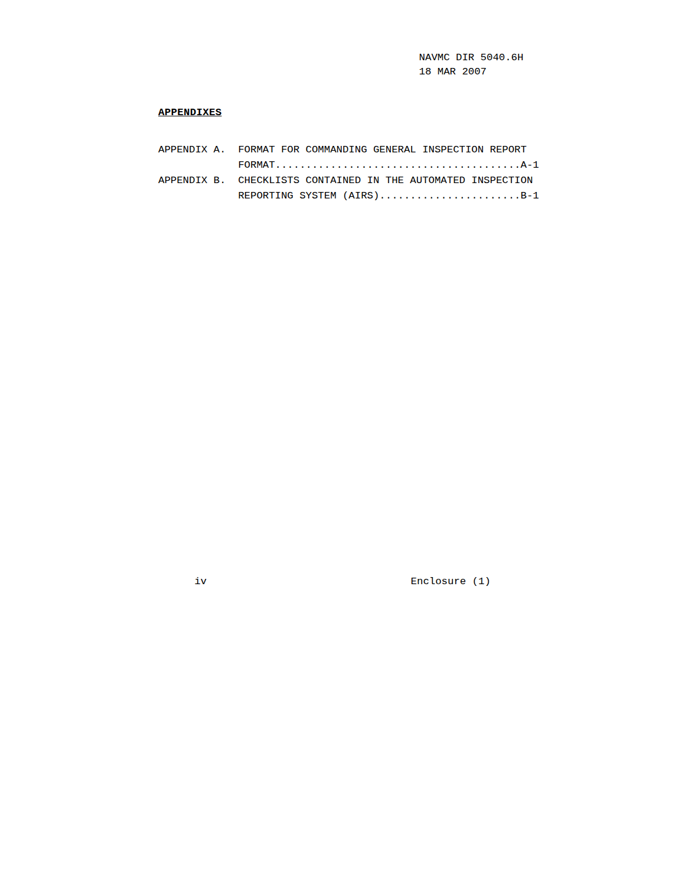NAVMC DIR 5040.6H 18 MAR 2007
APPENDIXES
APPENDIX A. FORMAT FOR COMMANDING GENERAL INSPECTION REPORT FORMAT........................................A-1 APPENDIX B. CHECKLISTS CONTAINED IN THE AUTOMATED INSPECTION REPORTING SYSTEM (AIRS).......................B-1
iv Enclosure (1)